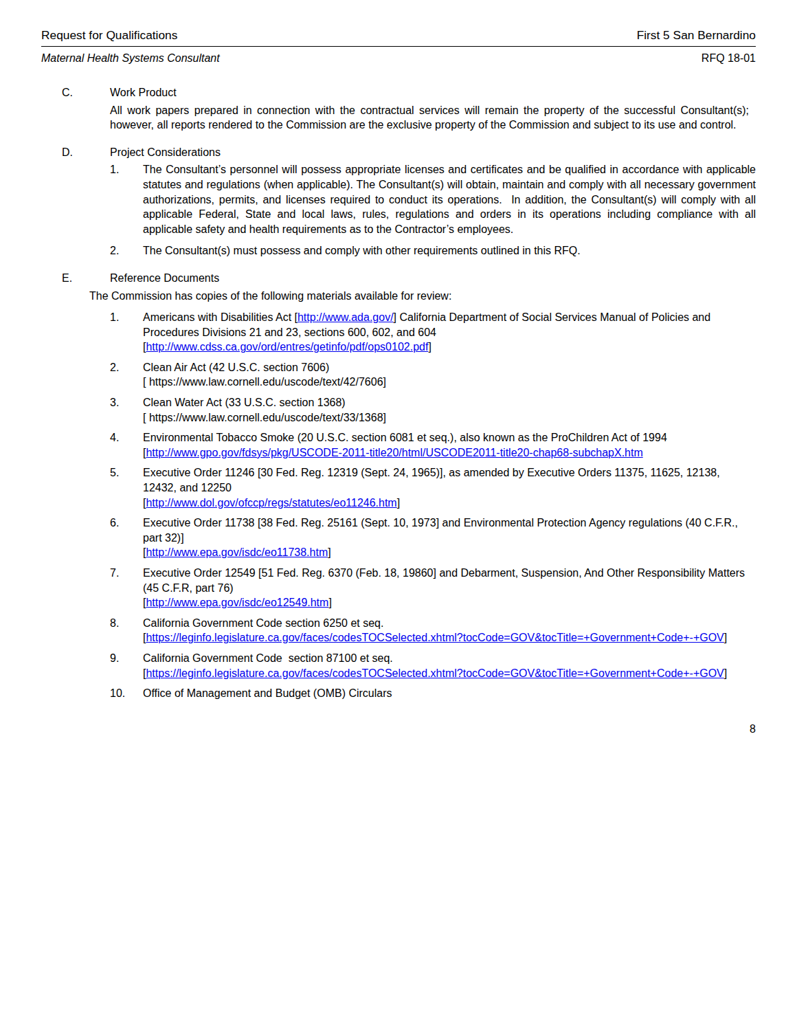Request for Qualifications First 5 San Bernardino
Maternal Health Systems Consultant RFQ 18-01
C.
Work Product
All work papers prepared in connection with the contractual services will remain the property of the successful Consultant(s); however, all reports rendered to the Commission are the exclusive property of the Commission and subject to its use and control.
D.
Project Considerations
1.
The Consultant’s personnel will possess appropriate licenses and certificates and be qualified in accordance with applicable statutes and regulations (when applicable). The Consultant(s) will obtain, maintain and comply with all necessary government authorizations, permits, and licenses required to conduct its operations. In addition, the Consultant(s) will comply with all applicable Federal, State and local laws, rules, regulations and orders in its operations including compliance with all applicable safety and health requirements as to the Contractor’s employees.
2.
The Consultant(s) must possess and comply with other requirements outlined in this RFQ.
E.
Reference Documents
The Commission has copies of the following materials available for review:
1.
Americans with Disabilities Act [http://www.ada.gov/] California Department of Social Services Manual of Policies and Procedures Divisions 21 and 23, sections 600, 602, and 604
[http://www.cdss.ca.gov/ord/entres/getinfo/pdf/ops0102.pdf]
2.
Clean Air Act (42 U.S.C. section 7606)
[ https://www.law.cornell.edu/uscode/text/42/7606]
3.
Clean Water Act (33 U.S.C. section 1368)
[ https://www.law.cornell.edu/uscode/text/33/1368]
4.
Environmental Tobacco Smoke (20 U.S.C. section 6081 et seq.), also known as the ProChildren Act of 1994
[http://www.gpo.gov/fdsys/pkg/USCODE-2011-title20/html/USCODE2011-title20-chap68-subchapX.htm
5.
Executive Order 11246 [30 Fed. Reg. 12319 (Sept. 24, 1965)], as amended by Executive Orders 11375, 11625, 12138, 12432, and 12250
[http://www.dol.gov/ofccp/regs/statutes/eo11246.htm]
6.
Executive Order 11738 [38 Fed. Reg. 25161 (Sept. 10, 1973] and Environmental Protection Agency regulations (40 C.F.R., part 32)]
[http://www.epa.gov/isdc/eo11738.htm]
7.
Executive Order 12549 [51 Fed. Reg. 6370 (Feb. 18, 19860] and Debarment, Suspension, And Other Responsibility Matters (45 C.F.R, part 76)
[http://www.epa.gov/isdc/eo12549.htm]
8.
California Government Code section 6250 et seq.
[https://leginfo.legislature.ca.gov/faces/codesTOCSelected.xhtml?tocCode=GOV&tocTitle=+Government+Code+-+GOV]
9.
California Government Code section 87100 et seq.
[https://leginfo.legislature.ca.gov/faces/codesTOCSelected.xhtml?tocCode=GOV&tocTitle=+Government+Code+-+GOV]
10.
Office of Management and Budget (OMB) Circulars
8